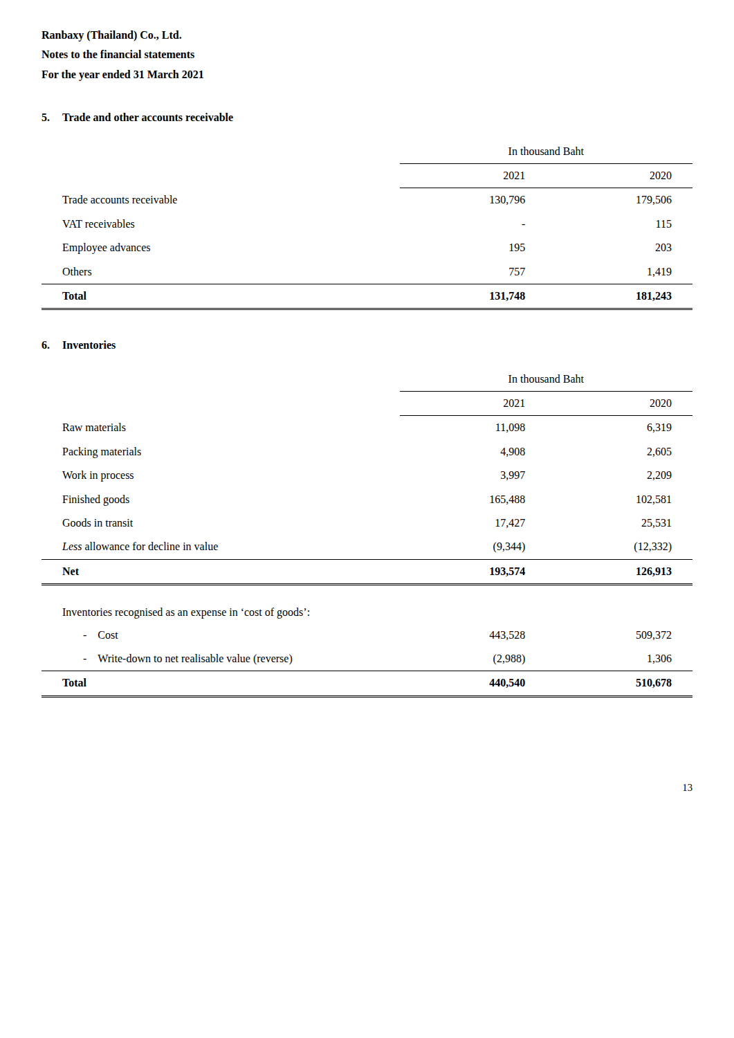Ranbaxy (Thailand) Co., Ltd.
Notes to the financial statements
For the year ended 31 March 2021
5. Trade and other accounts receivable
| | In thousand Baht |
| | 2021 | 2020 |
| Trade accounts receivable | 130,796 | 179,506 |
| VAT receivables | - | 115 |
| Employee advances | 195 | 203 |
| Others | 757 | 1,419 |
| Total | 131,748 | 181,243 |
6. Inventories
| | In thousand Baht |
| | 2021 | 2020 |
| Raw materials | 11,098 | 6,319 |
| Packing materials | 4,908 | 2,605 |
| Work in process | 3,997 | 2,209 |
| Finished goods | 165,488 | 102,581 |
| Goods in transit | 17,427 | 25,531 |
| Less allowance for decline in value | (9,344) | (12,332) |
| Net | 193,574 | 126,913 |
| Inventories recognised as an expense in ‘cost of goods’: |
| - Cost | 443,528 | 509,372 |
| - Write‑down to net realisable value (reverse) | (2,988) | 1,306 |
| Total | 440,540 | 510,678 |
13